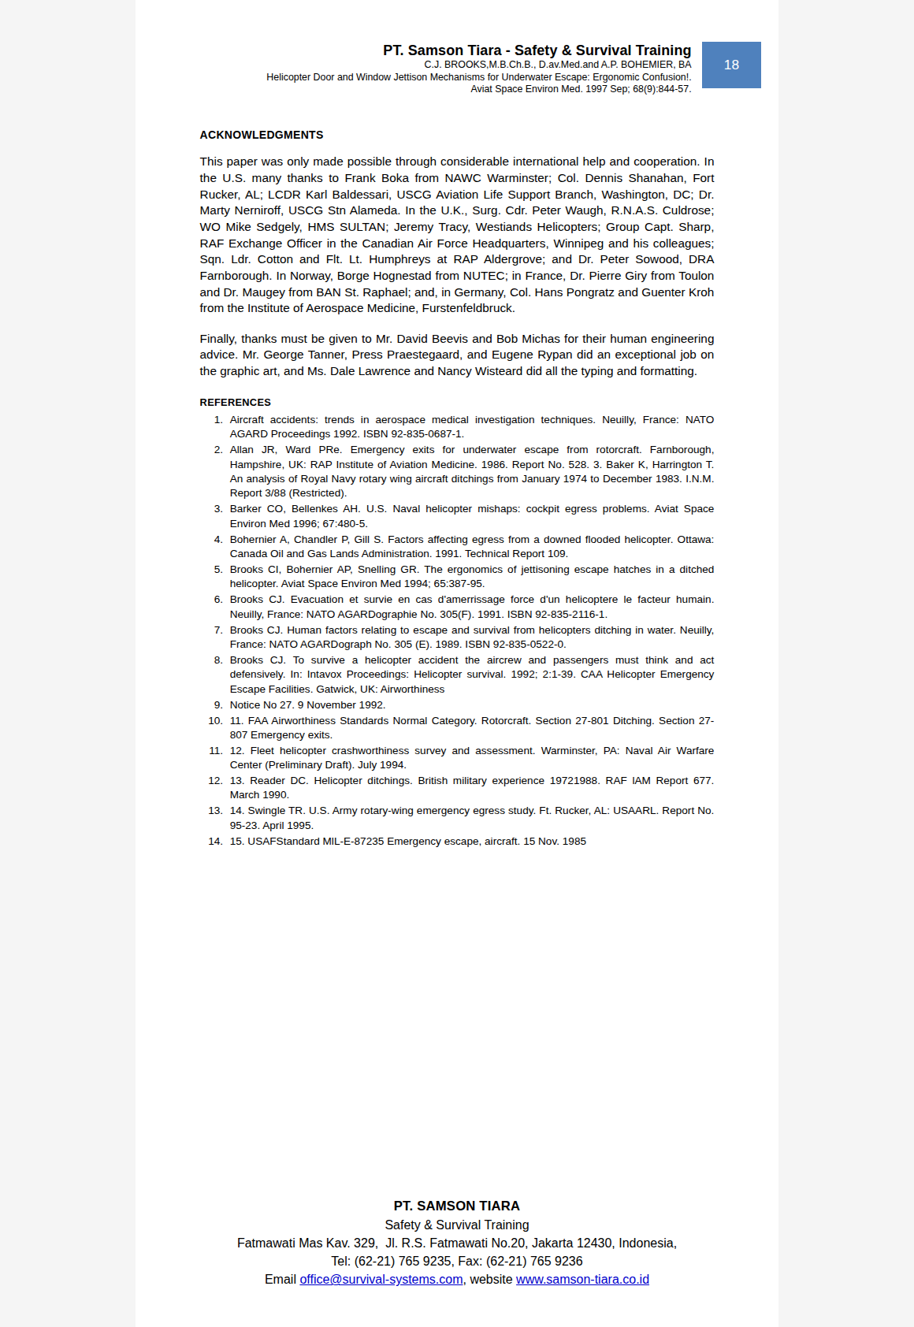18
PT. Samson Tiara - Safety & Survival Training
C.J. BROOKS,M.B.Ch.B., D.av.Med.and A.P. BOHEMIER, BA
Helicopter Door and Window Jettison Mechanisms for Underwater Escape: Ergonomic Confusion!.
Aviat Space Environ Med. 1997 Sep; 68(9):844-57.
ACKNOWLEDGMENTS
This paper was only made possible through considerable international help and cooperation. In the U.S. many thanks to Frank Boka from NAWC Warminster; Col. Dennis Shanahan, Fort Rucker, AL; LCDR Karl Baldessari, USCG Aviation Life Support Branch, Washington, DC; Dr. Marty Nerniroff, USCG Stn Alameda. In the U.K., Surg. Cdr. Peter Waugh, R.N.A.S. Culdrose; WO Mike Sedgely, HMS SULTAN; Jeremy Tracy, Westiands Helicopters; Group Capt. Sharp, RAF Exchange Officer in the Canadian Air Force Headquarters, Winnipeg and his colleagues; Sqn. Ldr. Cotton and Flt. Lt. Humphreys at RAP Aldergrove; and Dr. Peter Sowood, DRA Farnborough. In Norway, Borge Hognestad from NUTEC; in France, Dr. Pierre Giry from Toulon and Dr. Maugey from BAN St. Raphael; and, in Germany, Col. Hans Pongratz and Guenter Kroh from the Institute of Aerospace Medicine, Furstenfeldbruck.
Finally, thanks must be given to Mr. David Beevis and Bob Michas for their human engineering advice. Mr. George Tanner, Press Praestegaard, and Eugene Rypan did an exceptional job on the graphic art, and Ms. Dale Lawrence and Nancy Wisteard did all the typing and formatting.
REFERENCES
Aircraft accidents: trends in aerospace medical investigation techniques. Neuilly, France: NATO AGARD Proceedings 1992. ISBN 92-835-0687-1.
Allan JR, Ward PRe. Emergency exits for underwater escape from rotorcraft. Farnborough, Hampshire, UK: RAP Institute of Aviation Medicine. 1986. Report No. 528. 3. Baker K, Harrington T. An analysis of Royal Navy rotary wing aircraft ditchings from January 1974 to December 1983. I.N.M. Report 3/88 (Restricted).
Barker CO, Bellenkes AH. U.S. Naval helicopter mishaps: cockpit egress problems. Aviat Space Environ Med 1996; 67:480-5.
Bohernier A, Chandler P, Gill S. Factors affecting egress from a downed flooded helicopter. Ottawa: Canada Oil and Gas Lands Administration. 1991. Technical Report 109.
Brooks CI, Bohernier AP, Snelling GR. The ergonomics of jettisoning escape hatches in a ditched helicopter. Aviat Space Environ Med 1994; 65:387-95.
Brooks CJ. Evacuation et survie en cas d'amerrissage force d'un helicoptere le facteur humain. Neuilly, France: NATO AGARDographie No. 305(F). 1991. ISBN 92-835-2116-1.
Brooks CJ. Human factors relating to escape and survival from helicopters ditching in water. Neuilly, France: NATO AGARDograph No. 305 (E). 1989. ISBN 92-835-0522-0.
Brooks CJ. To survive a helicopter accident the aircrew and passengers must think and act defensively. In: Intavox Proceedings: Helicopter survival. 1992; 2:1-39. CAA Helicopter Emergency Escape Facilities. Gatwick, UK: Airworthiness
Notice No 27. 9 November 1992.
11. FAA Airworthiness Standards Normal Category. Rotorcraft. Section 27-801 Ditching. Section 27-807 Emergency exits.
12. Fleet helicopter crashworthiness survey and assessment. Warminster, PA: Naval Air Warfare Center (Preliminary Draft). July 1994.
13. Reader DC. Helicopter ditchings. British military experience 19721988. RAF lAM Report 677. March 1990.
14. Swingle TR. U.S. Army rotary-wing emergency egress study. Ft. Rucker, AL: USAARL. Report No. 95-23. April 1995.
15. USAFStandard MlL-E-87235 Emergency escape, aircraft. 15 Nov. 1985
PT. SAMSON TIARA
Safety & Survival Training
Fatmawati Mas Kav. 329, Jl. R.S. Fatmawati No.20, Jakarta 12430, Indonesia,
Tel: (62-21) 765 9235, Fax: (62-21) 765 9236
Email office@survival-systems.com, website www.samson-tiara.co.id